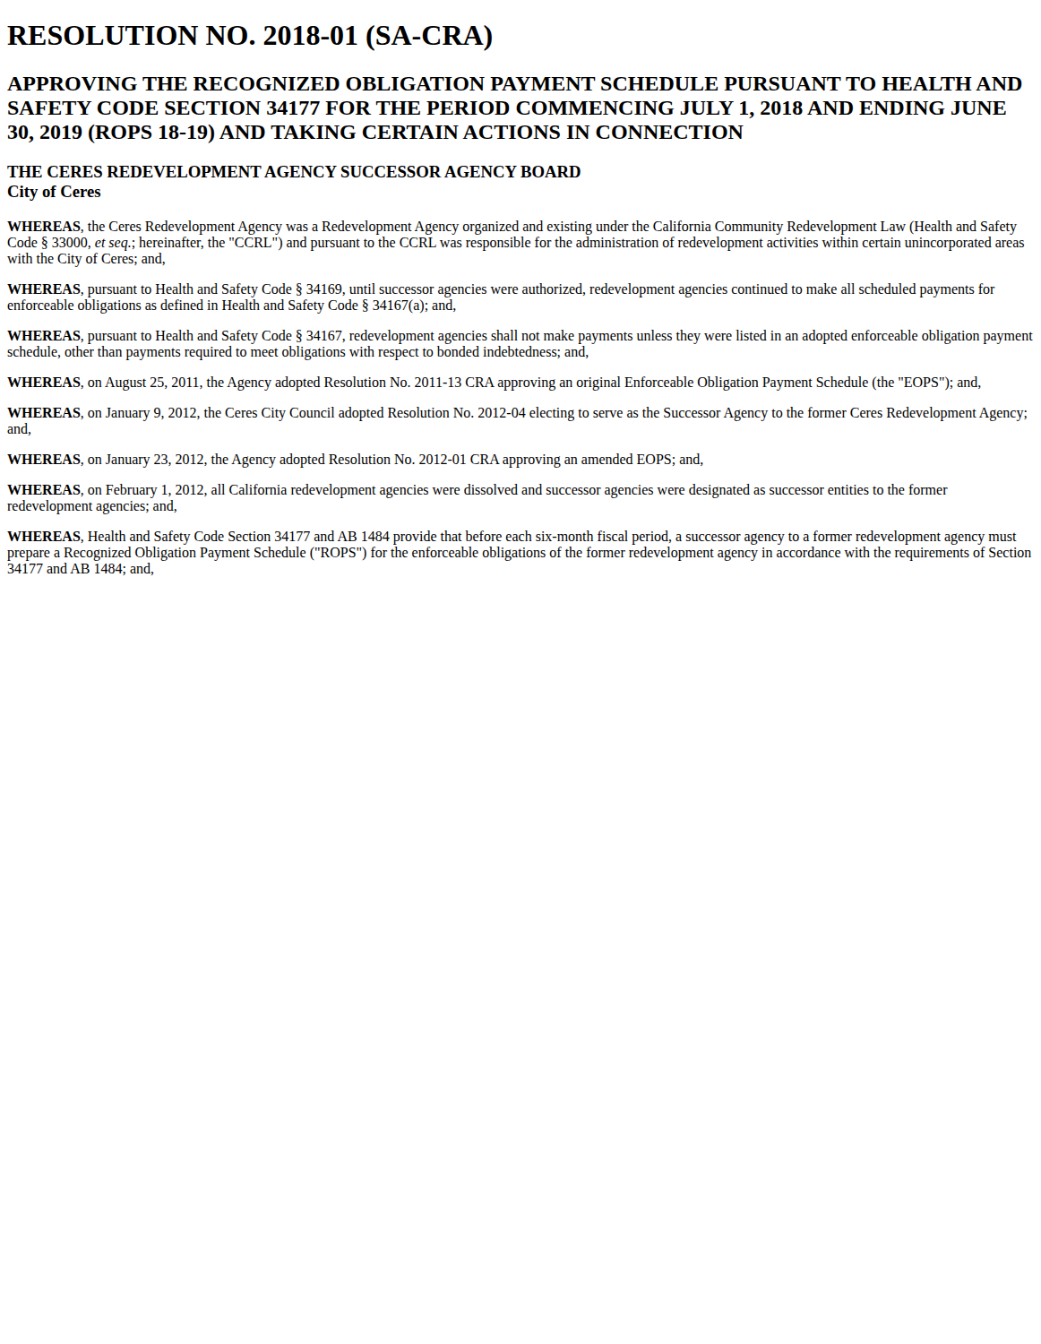RESOLUTION NO. 2018-01 (SA-CRA)
APPROVING THE RECOGNIZED OBLIGATION PAYMENT SCHEDULE PURSUANT TO HEALTH AND SAFETY CODE SECTION 34177 FOR THE PERIOD COMMENCING JULY 1, 2018 AND ENDING JUNE 30, 2019 (ROPS 18-19) AND TAKING CERTAIN ACTIONS IN CONNECTION
THE CERES REDEVELOPMENT AGENCY SUCCESSOR AGENCY BOARD
City of Ceres
WHEREAS, the Ceres Redevelopment Agency was a Redevelopment Agency organized and existing under the California Community Redevelopment Law (Health and Safety Code § 33000, et seq.; hereinafter, the "CCRL") and pursuant to the CCRL was responsible for the administration of redevelopment activities within certain unincorporated areas with the City of Ceres; and,
WHEREAS, pursuant to Health and Safety Code § 34169, until successor agencies were authorized, redevelopment agencies continued to make all scheduled payments for enforceable obligations as defined in Health and Safety Code § 34167(a); and,
WHEREAS, pursuant to Health and Safety Code § 34167, redevelopment agencies shall not make payments unless they were listed in an adopted enforceable obligation payment schedule, other than payments required to meet obligations with respect to bonded indebtedness; and,
WHEREAS, on August 25, 2011, the Agency adopted Resolution No. 2011-13 CRA approving an original Enforceable Obligation Payment Schedule (the "EOPS"); and,
WHEREAS, on January 9, 2012, the Ceres City Council adopted Resolution No. 2012-04 electing to serve as the Successor Agency to the former Ceres Redevelopment Agency; and,
WHEREAS, on January 23, 2012, the Agency adopted Resolution No. 2012-01 CRA approving an amended EOPS; and,
WHEREAS, on February 1, 2012, all California redevelopment agencies were dissolved and successor agencies were designated as successor entities to the former redevelopment agencies; and,
WHEREAS, Health and Safety Code Section 34177 and AB 1484 provide that before each six-month fiscal period, a successor agency to a former redevelopment agency must prepare a Recognized Obligation Payment Schedule ("ROPS") for the enforceable obligations of the former redevelopment agency in accordance with the requirements of Section 34177 and AB 1484; and,